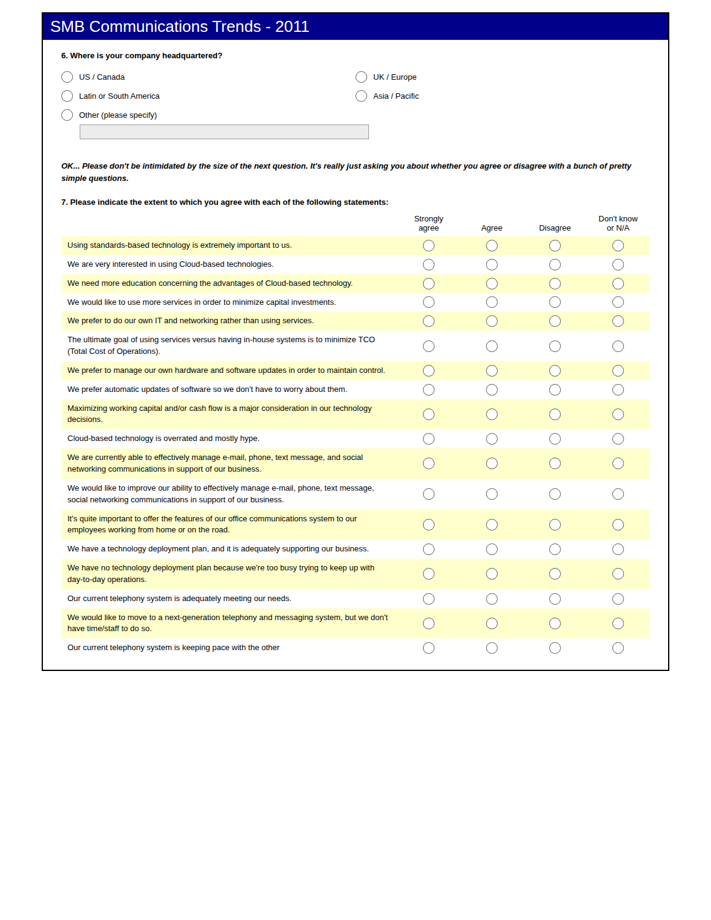SMB Communications Trends - 2011
6. Where is your company headquartered?
| US / Canada | UK / Europe |
| Latin or South America | Asia / Pacific |
| Other (please specify) |
OK... Please don't be intimidated by the size of the next question. It's really just asking you about whether you agree or disagree with a bunch of pretty simple questions.
7. Please indicate the extent to which you agree with each of the following statements:
| | Strongly agree | Agree | Disagree | Don't know or N/A |
| --- | --- | --- | --- | --- |
| Using standards-based technology is extremely important to us. | | | | |
| We are very interested in using Cloud-based technologies. | | | | |
| We need more education concerning the advantages of Cloud-based technology. | | | | |
| We would like to use more services in order to minimize capital investments. | | | | |
| We prefer to do our own IT and networking rather than using services. | | | | |
| The ultimate goal of using services versus having in-house systems is to minimize TCO (Total Cost of Operations). | | | | |
| We prefer to manage our own hardware and software updates in order to maintain control. | | | | |
| We prefer automatic updates of software so we don't have to worry about them. | | | | |
| Maximizing working capital and/or cash flow is a major consideration in our technology decisions. | | | | |
| Cloud-based technology is overrated and mostly hype. | | | | |
| We are currently able to effectively manage e-mail, phone, text message, and social networking communications in support of our business. | | | | |
| We would like to improve our ability to effectively manage e-mail, phone, text message, social networking communications in support of our business. | | | | |
| It's quite important to offer the features of our office communications system to our employees working from home or on the road. | | | | |
| We have a technology deployment plan, and it is adequately supporting our business. | | | | |
| We have no technology deployment plan because we're too busy trying to keep up with day-to-day operations. | | | | |
| Our current telephony system is adequately meeting our needs. | | | | |
| We would like to move to a next-generation telephony and messaging system, but we don't have time/staff to do so. | | | | |
| Our current telephony system is keeping pace with the other | | | | |